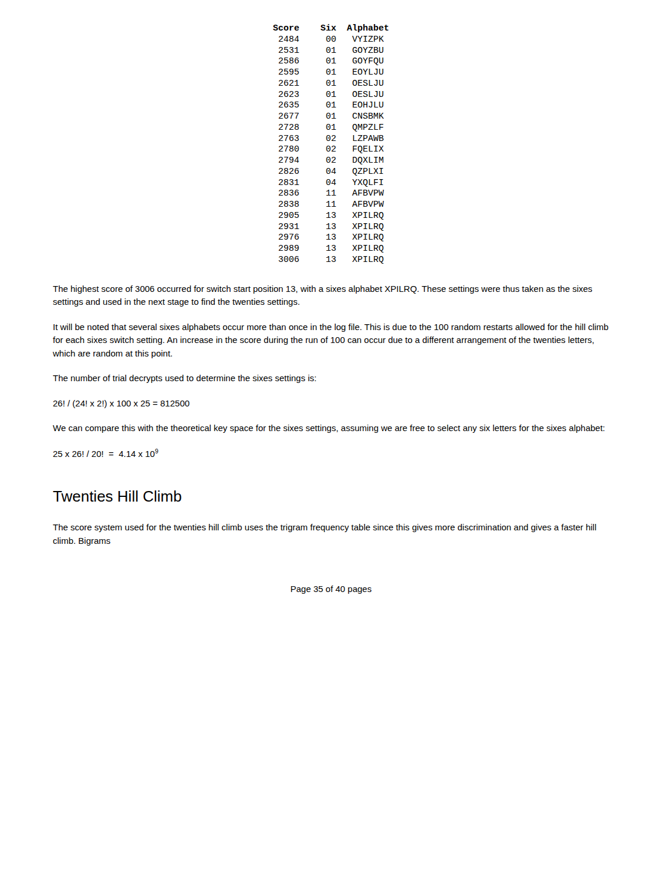Score    Six  Alphabet
 2484     00   VYIZPK
 2531     01   GOYZBU
 2586     01   GOYFQU
 2595     01   EOYLJU
 2621     01   OESLJU
 2623     01   OESLJU
 2635     01   EOHJLU
 2677     01   CNSBMK
 2728     01   QMPZLF
 2763     02   LZPAWB
 2780     02   FQELIX
 2794     02   DQXLIM
 2826     04   QZPLXI
 2831     04   YXQLFI
 2836     11   AFBVPW
 2838     11   AFBVPW
 2905     13   XPILRQ
 2931     13   XPILRQ
 2976     13   XPILRQ
 2989     13   XPILRQ
 3006     13   XPILRQ
The highest score of 3006 occurred for switch start position 13, with a sixes alphabet XPILRQ. These settings were thus taken as the sixes settings and used in the next stage to find the twenties settings.
It will be noted that several sixes alphabets occur more than once in the log file. This is due to the 100 random restarts allowed for the hill climb for each sixes switch setting. An increase in the score during the run of 100 can occur due to a different arrangement of the twenties letters, which are random at this point.
The number of trial decrypts used to determine the sixes settings is:
26! / (24! x 2!) x 100 x 25 = 812500
We can compare this with the theoretical key space for the sixes settings, assuming we are free to select any six letters for the sixes alphabet:
25 x 26! / 20! = 4.14 x 109
Twenties Hill Climb
The score system used for the twenties hill climb uses the trigram frequency table since this gives more discrimination and gives a faster hill climb. Bigrams
Page 35 of 40 pages